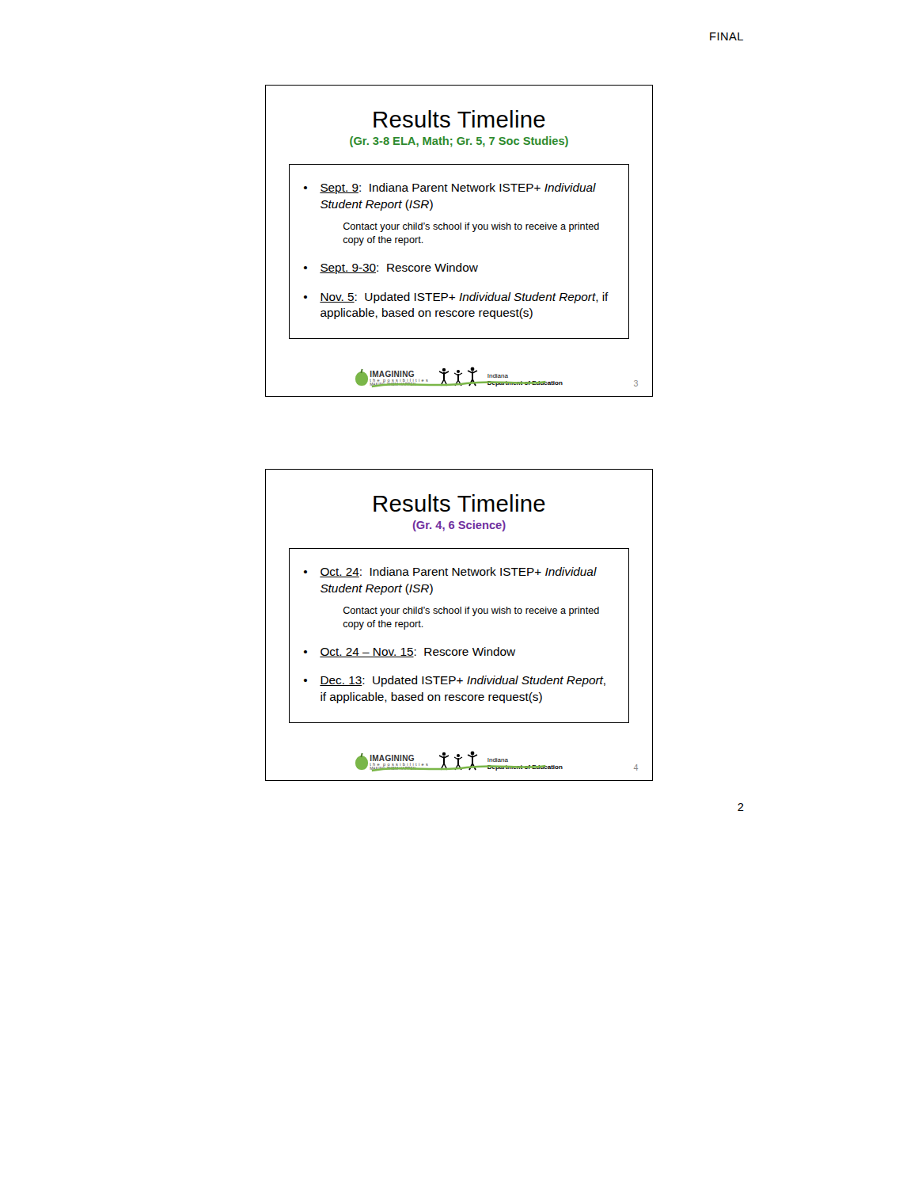FINAL
Results Timeline
(Gr. 3-8 ELA, Math; Gr. 5, 7 Soc Studies)
Sept. 9: Indiana Parent Network ISTEP+ Individual Student Report (ISR)
Contact your child’s school if you wish to receive a printed copy of the report.
Sept. 9-30: Rescore Window
Nov. 5: Updated ISTEP+ Individual Student Report, if applicable, based on rescore request(s)
IMAGINING t h e p o s s i b i l i t i e s MAKING THEM HAPPEN
Indiana Department of Education
3
Results Timeline
(Gr. 4, 6 Science)
Oct. 24: Indiana Parent Network ISTEP+ Individual Student Report (ISR)
Contact your child’s school if you wish to receive a printed copy of the report.
Oct. 24 – Nov. 15: Rescore Window
Dec. 13: Updated ISTEP+ Individual Student Report, if applicable, based on rescore request(s)
IMAGINING t h e p o s s i b i l i t i e s MAKING THEM HAPPEN
Indiana Department of Education
4
2